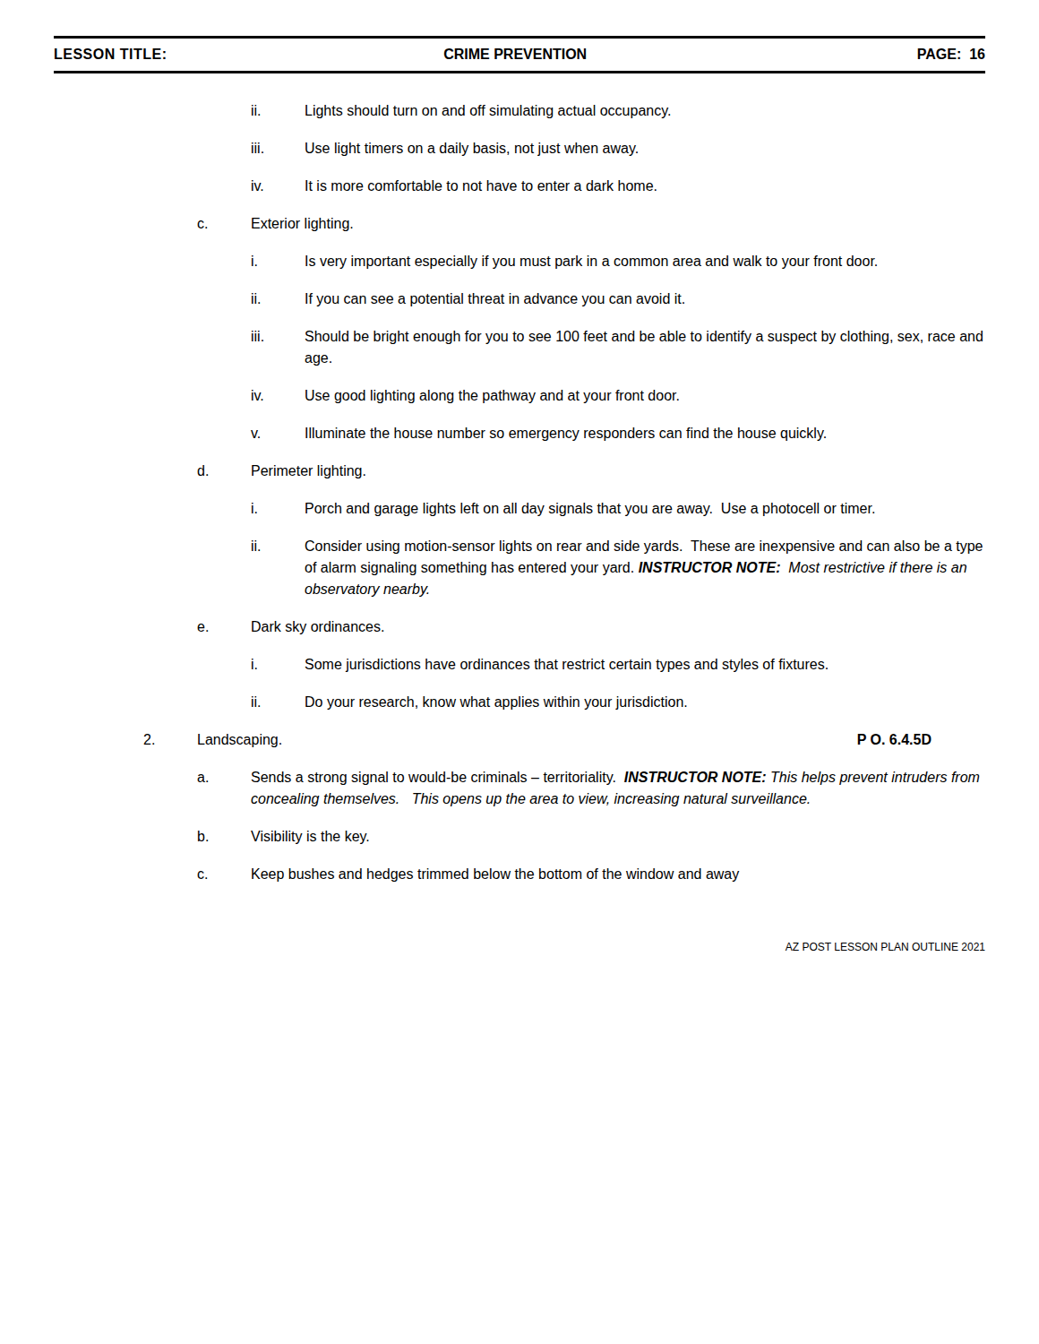LESSON TITLE: CRIME PREVENTION PAGE: 16
ii. Lights should turn on and off simulating actual occupancy.
iii. Use light timers on a daily basis, not just when away.
iv. It is more comfortable to not have to enter a dark home.
c. Exterior lighting.
i. Is very important especially if you must park in a common area and walk to your front door.
ii. If you can see a potential threat in advance you can avoid it.
iii. Should be bright enough for you to see 100 feet and be able to identify a suspect by clothing, sex, race and age.
iv. Use good lighting along the pathway and at your front door.
v. Illuminate the house number so emergency responders can find the house quickly.
d. Perimeter lighting.
i. Porch and garage lights left on all day signals that you are away. Use a photocell or timer.
ii. Consider using motion-sensor lights on rear and side yards. These are inexpensive and can also be a type of alarm signaling something has entered your yard. INSTRUCTOR NOTE: Most restrictive if there is an observatory nearby.
e. Dark sky ordinances.
i. Some jurisdictions have ordinances that restrict certain types and styles of fixtures.
ii. Do your research, know what applies within your jurisdiction.
2. Landscaping. P O. 6.4.5D
a. Sends a strong signal to would-be criminals – territoriality. INSTRUCTOR NOTE: This helps prevent intruders from concealing themselves. This opens up the area to view, increasing natural surveillance.
b. Visibility is the key.
c. Keep bushes and hedges trimmed below the bottom of the window and away
AZ POST LESSON PLAN OUTLINE 2021